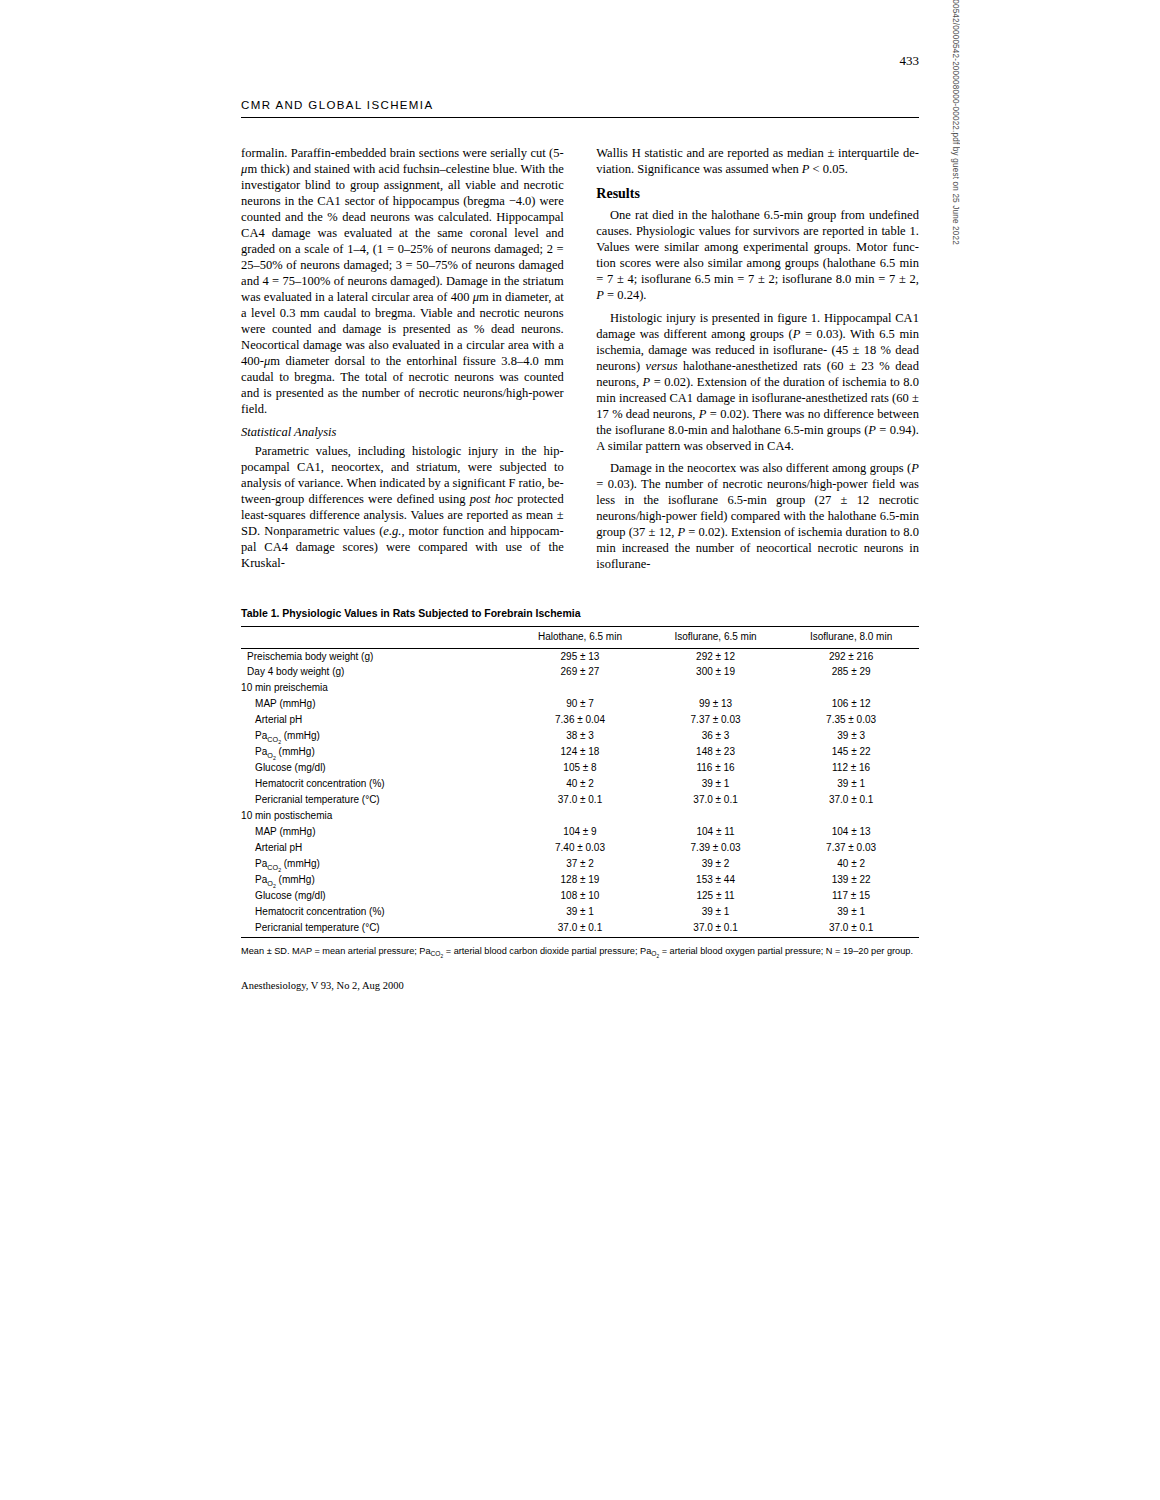433
CMR AND GLOBAL ISCHEMIA
Downloaded from http://pubs.asahq.org/anesthesiology/article-pdf/93/2/433/400542/0000542-200008000-00022.pdf by guest on 25 June 2022
formalin. Paraffin-embedded brain sections were serially cut (5-μm thick) and stained with acid fuchsin–celestine blue. With the investigator blind to group assignment, all viable and necrotic neurons in the CA1 sector of hippocampus (bregma −4.0) were counted and the % dead neurons was calculated. Hippocampal CA4 damage was evaluated at the same coronal level and graded on a scale of 1–4, (1 = 0–25% of neurons damaged; 2 = 25–50% of neurons damaged; 3 = 50–75% of neurons damaged and 4 = 75–100% of neurons damaged). Damage in the striatum was evaluated in a lateral circular area of 400 μm in diameter, at a level 0.3 mm caudal to bregma. Viable and necrotic neurons were counted and damage is presented as % dead neurons. Neocortical damage was also evaluated in a circular area with a 400-μm diameter dorsal to the entorhinal fissure 3.8–4.0 mm caudal to bregma. The total of necrotic neurons was counted and is presented as the number of necrotic neurons/high-power field.
Statistical Analysis
Parametric values, including histologic injury in the hippocampal CA1, neocortex, and striatum, were subjected to analysis of variance. When indicated by a significant F ratio, between-group differences were defined using post hoc protected least-squares difference analysis. Values are reported as mean ± SD. Nonparametric values (e.g., motor function and hippocampal CA4 damage scores) were compared with use of the Kruskal-
Wallis H statistic and are reported as median ± interquartile deviation. Significance was assumed when P < 0.05.
Results
One rat died in the halothane 6.5-min group from undefined causes. Physiologic values for survivors are reported in table 1. Values were similar among experimental groups. Motor function scores were also similar among groups (halothane 6.5 min = 7 ± 4; isoflurane 6.5 min = 7 ± 2; isoflurane 8.0 min = 7 ± 2, P = 0.24).
Histologic injury is presented in figure 1. Hippocampal CA1 damage was different among groups (P = 0.03). With 6.5 min ischemia, damage was reduced in isoflurane- (45 ± 18 % dead neurons) versus halothane-anesthetized rats (60 ± 23 % dead neurons, P = 0.02). Extension of the duration of ischemia to 8.0 min increased CA1 damage in isoflurane-anesthetized rats (60 ± 17 % dead neurons, P = 0.02). There was no difference between the isoflurane 8.0-min and halothane 6.5-min groups (P = 0.94). A similar pattern was observed in CA4.
Damage in the neocortex was also different among groups (P = 0.03). The number of necrotic neurons/high-power field was less in the isoflurane 6.5-min group (27 ± 12 necrotic neurons/high-power field) compared with the halothane 6.5-min group (37 ± 12, P = 0.02). Extension of ischemia duration to 8.0 min increased the number of neocortical necrotic neurons in isoflurane-
Table 1. Physiologic Values in Rats Subjected to Forebrain Ischemia
| | Halothane, 6.5 min | Isoflurane, 6.5 min | Isoflurane, 8.0 min |
| --- | --- | --- | --- |
| Preischemia body weight (g) | 295 ± 13 | 292 ± 12 | 292 ± 216 |
| Day 4 body weight (g) | 269 ± 27 | 300 ± 19 | 285 ± 29 |
| 10 min preischemia | | | |
| MAP (mmHg) | 90 ± 7 | 99 ± 13 | 106 ± 12 |
| Arterial pH | 7.36 ± 0.04 | 7.37 ± 0.03 | 7.35 ± 0.03 |
| Pa CO 2 (mmHg) | 38 ± 3 | 36 ± 3 | 39 ± 3 |
| Pa O 2 (mmHg) | 124 ± 18 | 148 ± 23 | 145 ± 22 |
| Glucose (mg/dl) | 105 ± 8 | 116 ± 16 | 112 ± 16 |
| Hematocrit concentration (%) | 40 ± 2 | 39 ± 1 | 39 ± 1 |
| Pericranial temperature (°C) | 37.0 ± 0.1 | 37.0 ± 0.1 | 37.0 ± 0.1 |
| 10 min postischemia | | | |
| MAP (mmHg) | 104 ± 9 | 104 ± 11 | 104 ± 13 |
| Arterial pH | 7.40 ± 0.03 | 7.39 ± 0.03 | 7.37 ± 0.03 |
| Pa CO 2 (mmHg) | 37 ± 2 | 39 ± 2 | 40 ± 2 |
| Pa O 2 (mmHg) | 128 ± 19 | 153 ± 44 | 139 ± 22 |
| Glucose (mg/dl) | 108 ± 10 | 125 ± 11 | 117 ± 15 |
| Hematocrit concentration (%) | 39 ± 1 | 39 ± 1 | 39 ± 1 |
| Pericranial temperature (°C) | 37.0 ± 0.1 | 37.0 ± 0.1 | 37.0 ± 0.1 |
Mean ± SD. MAP = mean arterial pressure; PaCO2 = arterial blood carbon dioxide partial pressure; PaO2 = arterial blood oxygen partial pressure; N = 19–20 per group.
Anesthesiology, V 93, No 2, Aug 2000